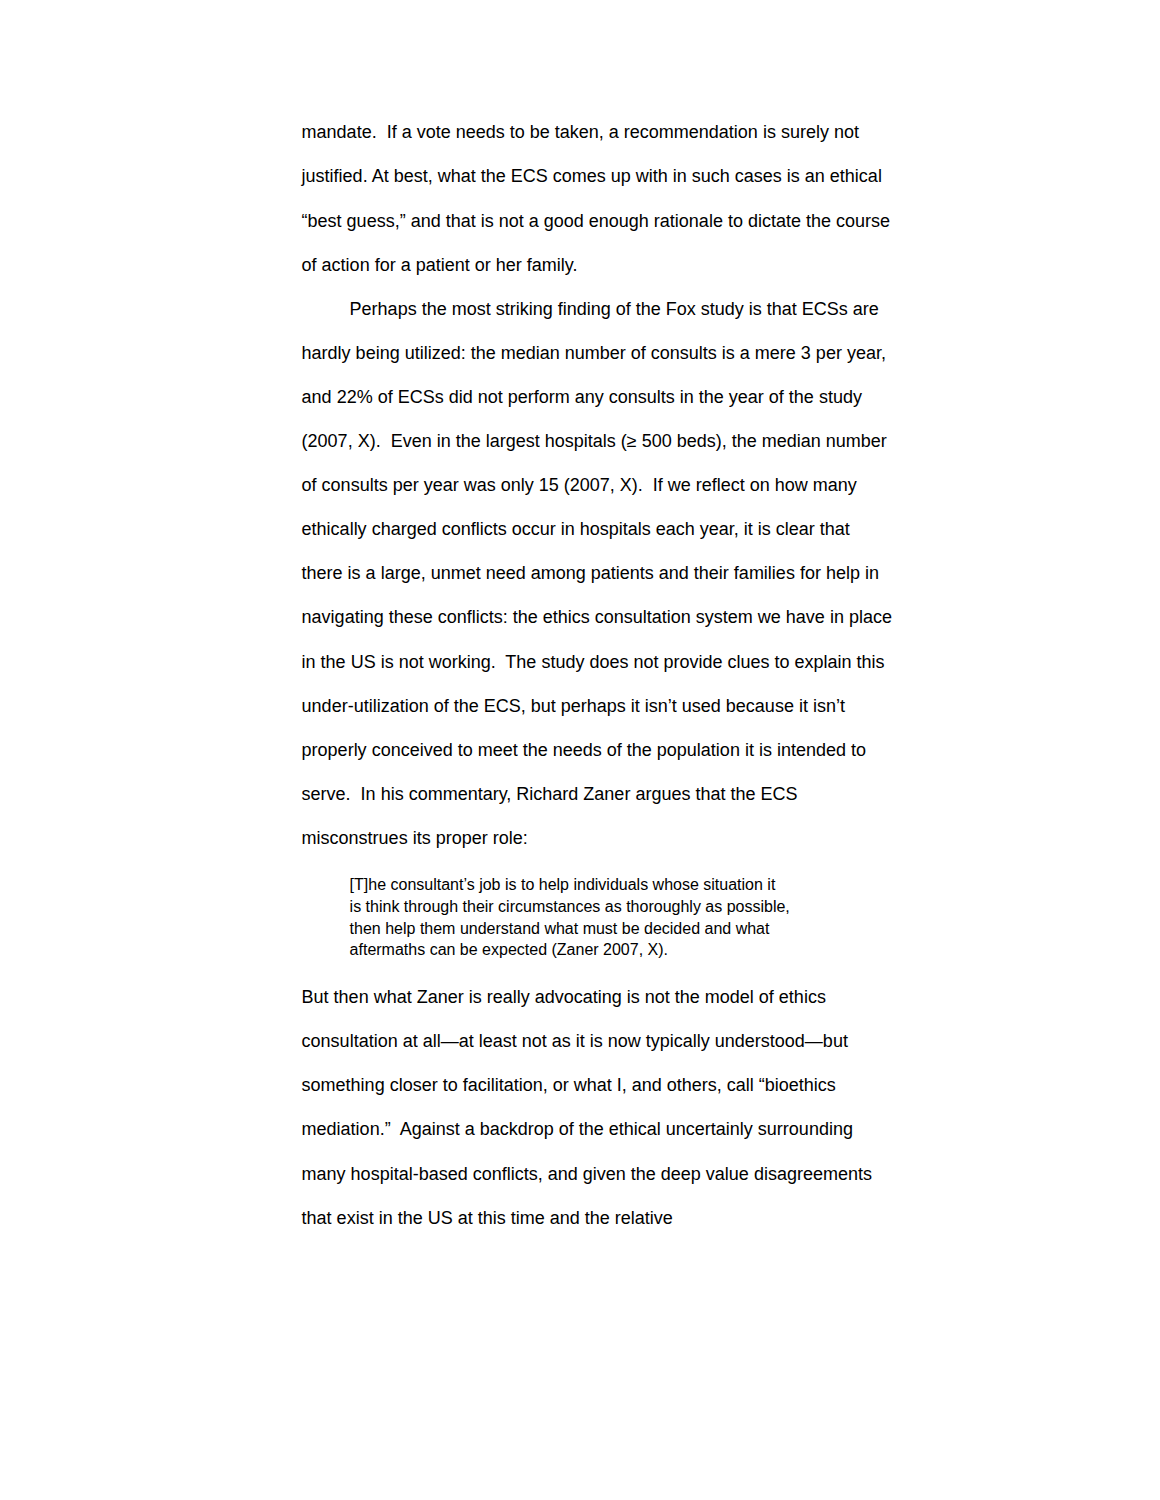mandate. If a vote needs to be taken, a recommendation is surely not justified. At best, what the ECS comes up with in such cases is an ethical “best guess,” and that is not a good enough rationale to dictate the course of action for a patient or her family.
Perhaps the most striking finding of the Fox study is that ECSs are hardly being utilized: the median number of consults is a mere 3 per year, and 22% of ECSs did not perform any consults in the year of the study (2007, X). Even in the largest hospitals (≥ 500 beds), the median number of consults per year was only 15 (2007, X). If we reflect on how many ethically charged conflicts occur in hospitals each year, it is clear that there is a large, unmet need among patients and their families for help in navigating these conflicts: the ethics consultation system we have in place in the US is not working. The study does not provide clues to explain this under-utilization of the ECS, but perhaps it isn’t used because it isn’t properly conceived to meet the needs of the population it is intended to serve. In his commentary, Richard Zaner argues that the ECS misconstrues its proper role:
[T]he consultant’s job is to help individuals whose situation it is think through their circumstances as thoroughly as possible, then help them understand what must be decided and what aftermaths can be expected (Zaner 2007, X).
But then what Zaner is really advocating is not the model of ethics consultation at all—at least not as it is now typically understood—but something closer to facilitation, or what I, and others, call “bioethics mediation.” Against a backdrop of the ethical uncertainly surrounding many hospital-based conflicts, and given the deep value disagreements that exist in the US at this time and the relative